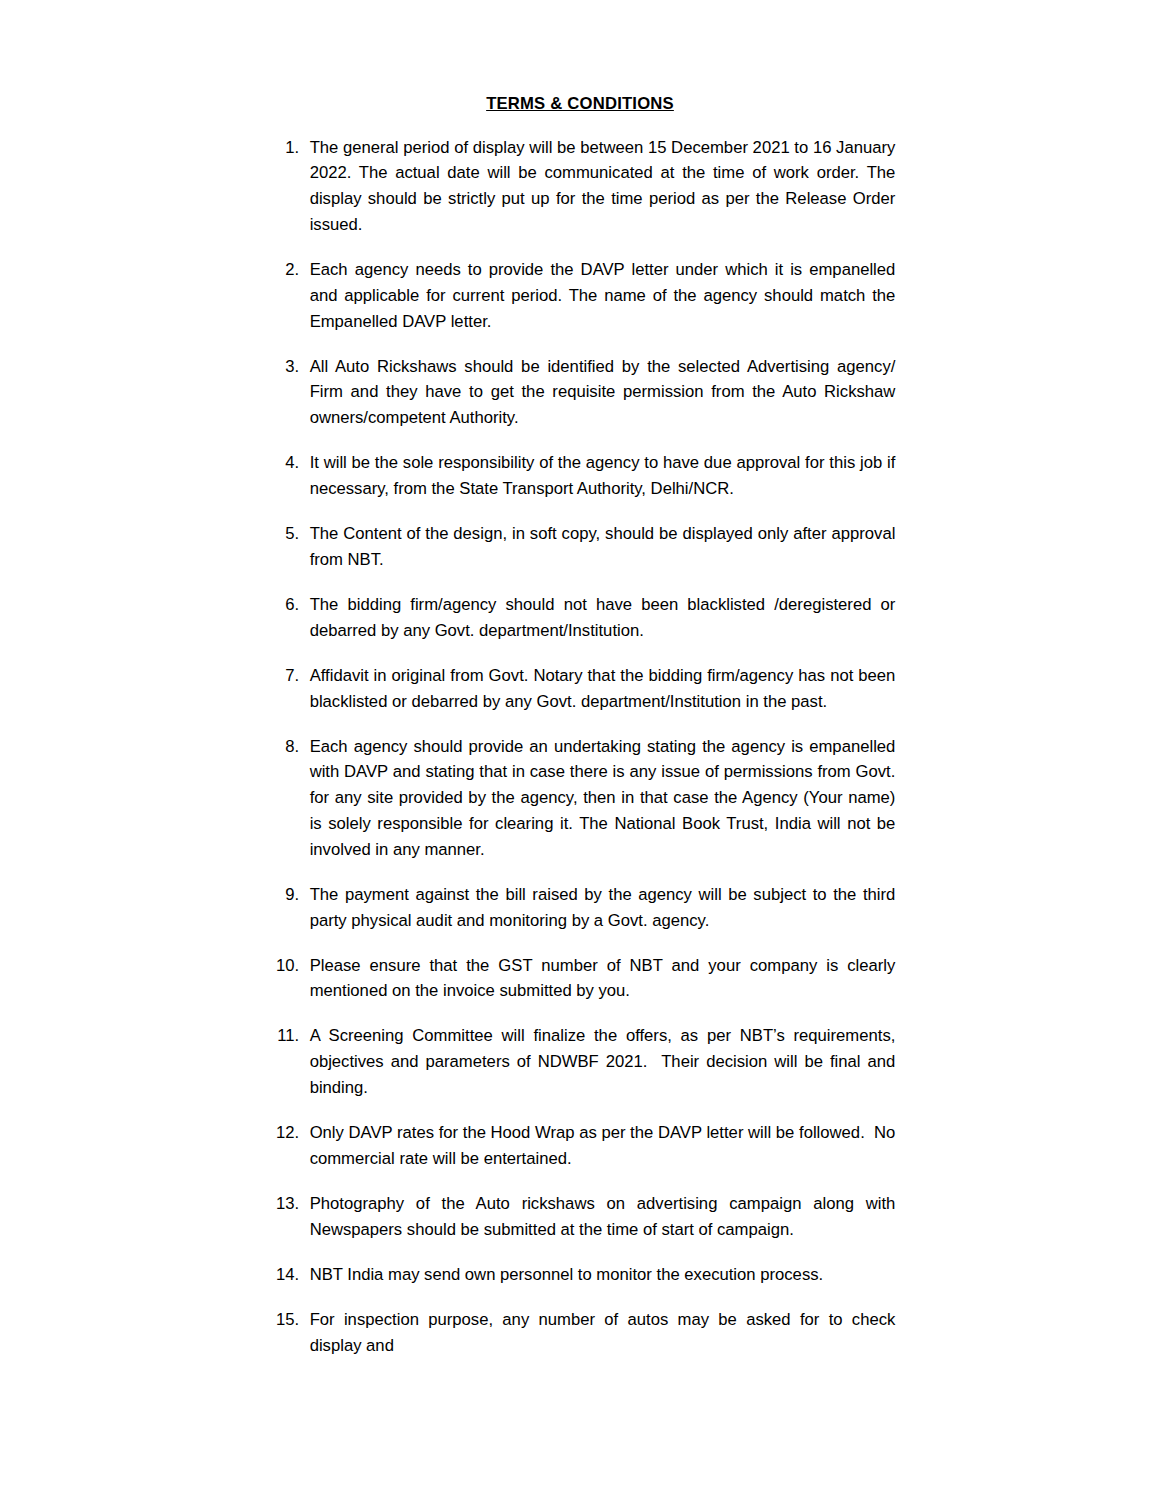TERMS & CONDITIONS
The general period of display will be between 15 December 2021 to 16 January 2022. The actual date will be communicated at the time of work order. The display should be strictly put up for the time period as per the Release Order issued.
Each agency needs to provide the DAVP letter under which it is empanelled and applicable for current period. The name of the agency should match the Empanelled DAVP letter.
All Auto Rickshaws should be identified by the selected Advertising agency/ Firm and they have to get the requisite permission from the Auto Rickshaw owners/competent Authority.
It will be the sole responsibility of the agency to have due approval for this job if necessary, from the State Transport Authority, Delhi/NCR.
The Content of the design, in soft copy, should be displayed only after approval from NBT.
The bidding firm/agency should not have been blacklisted /deregistered or debarred by any Govt. department/Institution.
Affidavit in original from Govt. Notary that the bidding firm/agency has not been blacklisted or debarred by any Govt. department/Institution in the past.
Each agency should provide an undertaking stating the agency is empanelled with DAVP and stating that in case there is any issue of permissions from Govt. for any site provided by the agency, then in that case the Agency (Your name) is solely responsible for clearing it. The National Book Trust, India will not be involved in any manner.
The payment against the bill raised by the agency will be subject to the third party physical audit and monitoring by a Govt. agency.
Please ensure that the GST number of NBT and your company is clearly mentioned on the invoice submitted by you.
A Screening Committee will finalize the offers, as per NBT’s requirements, objectives and parameters of NDWBF 2021. Their decision will be final and binding.
Only DAVP rates for the Hood Wrap as per the DAVP letter will be followed. No commercial rate will be entertained.
Photography of the Auto rickshaws on advertising campaign along with Newspapers should be submitted at the time of start of campaign.
NBT India may send own personnel to monitor the execution process.
For inspection purpose, any number of autos may be asked for to check display and